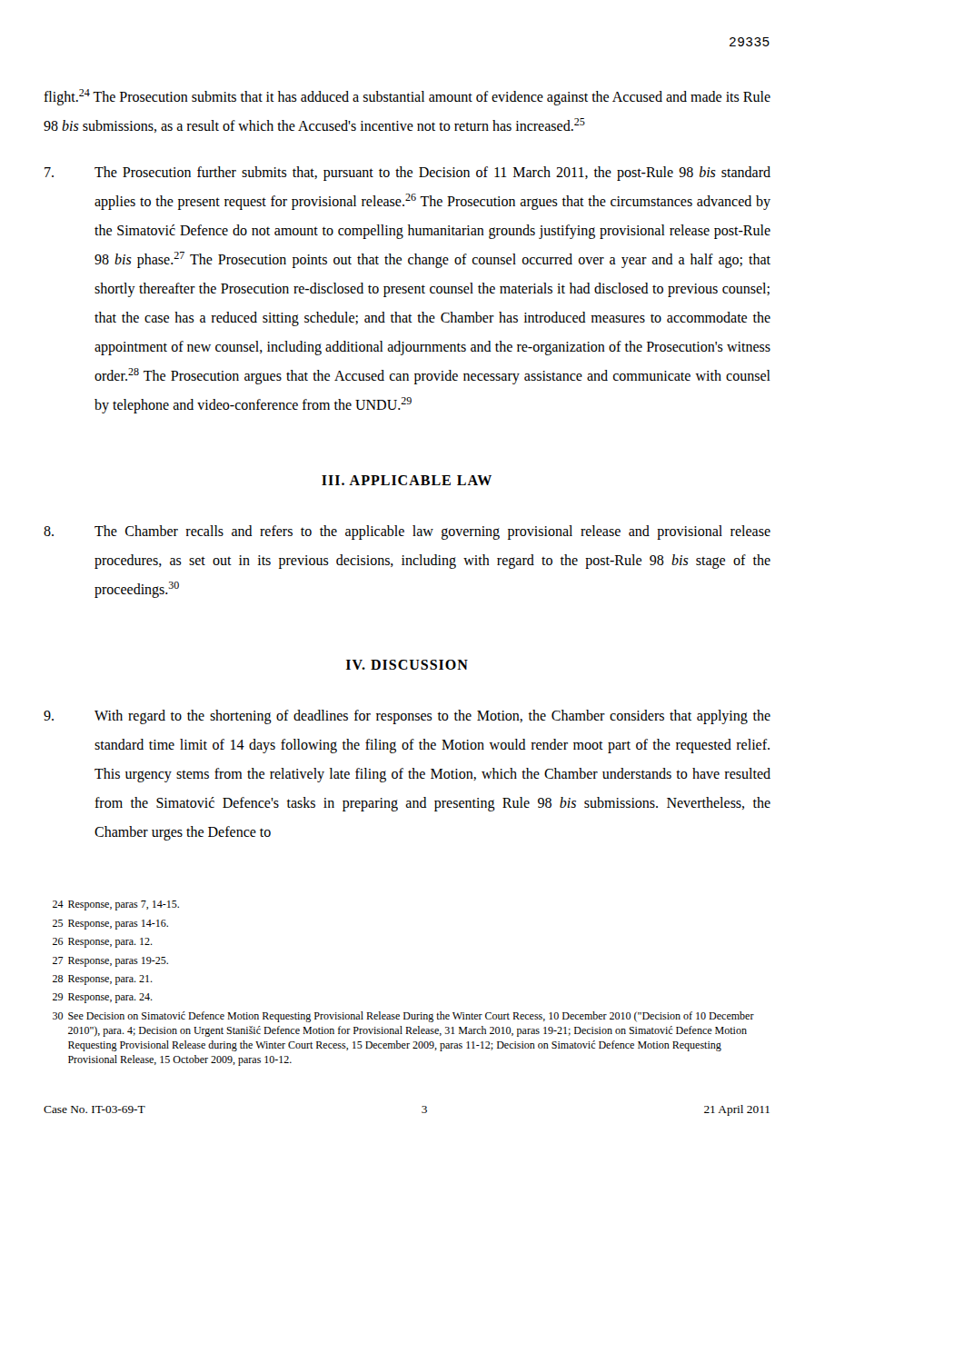29335
flight.24 The Prosecution submits that it has adduced a substantial amount of evidence against the Accused and made its Rule 98 bis submissions, as a result of which the Accused's incentive not to return has increased.25
7.
The Prosecution further submits that, pursuant to the Decision of 11 March 2011, the post-Rule 98 bis standard applies to the present request for provisional release.26 The Prosecution argues that the circumstances advanced by the Simatović Defence do not amount to compelling humanitarian grounds justifying provisional release post-Rule 98 bis phase.27 The Prosecution points out that the change of counsel occurred over a year and a half ago; that shortly thereafter the Prosecution re-disclosed to present counsel the materials it had disclosed to previous counsel; that the case has a reduced sitting schedule; and that the Chamber has introduced measures to accommodate the appointment of new counsel, including additional adjournments and the re-organization of the Prosecution's witness order.28 The Prosecution argues that the Accused can provide necessary assistance and communicate with counsel by telephone and video-conference from the UNDU.29
III. APPLICABLE LAW
8.
The Chamber recalls and refers to the applicable law governing provisional release and provisional release procedures, as set out in its previous decisions, including with regard to the post-Rule 98 bis stage of the proceedings.30
IV. DISCUSSION
9.
With regard to the shortening of deadlines for responses to the Motion, the Chamber considers that applying the standard time limit of 14 days following the filing of the Motion would render moot part of the requested relief. This urgency stems from the relatively late filing of the Motion, which the Chamber understands to have resulted from the Simatović Defence's tasks in preparing and presenting Rule 98 bis submissions. Nevertheless, the Chamber urges the Defence to
24 Response, paras 7, 14-15.
25 Response, paras 14-16.
26 Response, para. 12.
27 Response, paras 19-25.
28 Response, para. 21.
29 Response, para. 24.
30 See Decision on Simatović Defence Motion Requesting Provisional Release During the Winter Court Recess, 10 December 2010 ("Decision of 10 December 2010"), para. 4; Decision on Urgent Stanišić Defence Motion for Provisional Release, 31 March 2010, paras 19-21; Decision on Simatović Defence Motion Requesting Provisional Release during the Winter Court Recess, 15 December 2009, paras 11-12; Decision on Simatović Defence Motion Requesting Provisional Release, 15 October 2009, paras 10-12.
Case No. IT-03-69-T
3
21 April 2011